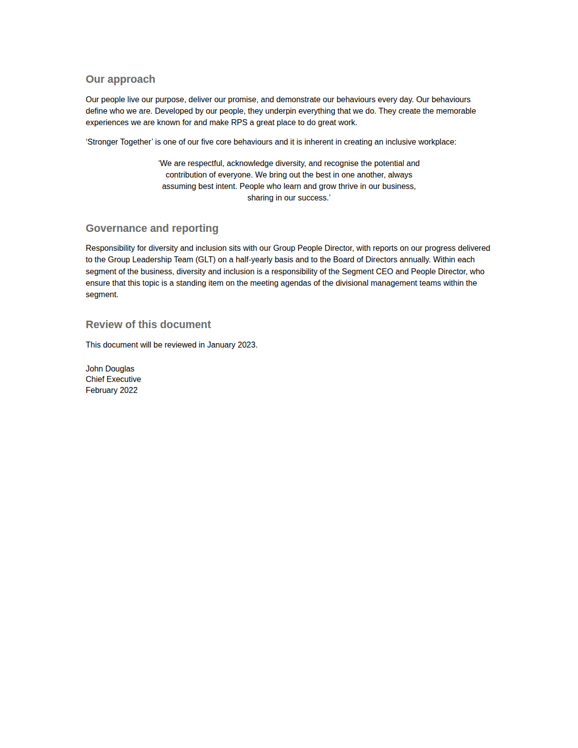Our approach
Our people live our purpose, deliver our promise, and demonstrate our behaviours every day. Our behaviours define who we are. Developed by our people, they underpin everything that we do. They create the memorable experiences we are known for and make RPS a great place to do great work.
‘Stronger Together’ is one of our five core behaviours and it is inherent in creating an inclusive workplace:
‘We are respectful, acknowledge diversity, and recognise the potential and contribution of everyone. We bring out the best in one another, always assuming best intent. People who learn and grow thrive in our business, sharing in our success.’
Governance and reporting
Responsibility for diversity and inclusion sits with our Group People Director, with reports on our progress delivered to the Group Leadership Team (GLT) on a half-yearly basis and to the Board of Directors annually. Within each segment of the business, diversity and inclusion is a responsibility of the Segment CEO and People Director, who ensure that this topic is a standing item on the meeting agendas of the divisional management teams within the segment.
Review of this document
This document will be reviewed in January 2023.
John Douglas
Chief Executive
February 2022